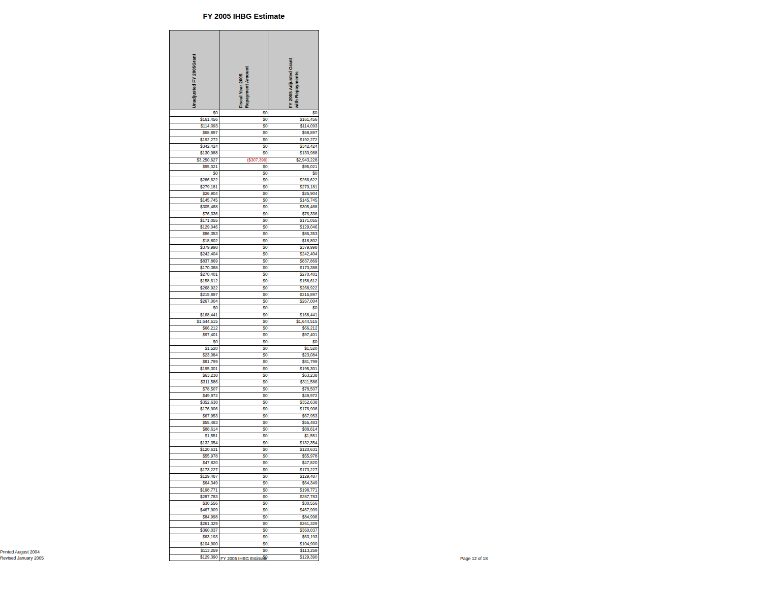FY 2005 IHBG Estimate
| Unadjusted FY 2005Grant | Fiscal Year 2005 Repayment Amount | FY 2005 Adjusted Grant with Repayments |
| --- | --- | --- |
| $0 | $0 | $0 |
| $161,456 | $0 | $161,456 |
| $114,093 | $0 | $114,093 |
| $68,897 | $0 | $68,897 |
| $192,272 | $0 | $192,272 |
| $342,424 | $0 | $342,424 |
| $130,988 | $0 | $130,988 |
| $3,250,627 | ($307,399) | $2,943,228 |
| $95,021 | $0 | $95,021 |
| $0 | $0 | $0 |
| $266,622 | $0 | $266,622 |
| $279,181 | $0 | $279,181 |
| $26,904 | $0 | $26,904 |
| $145,745 | $0 | $145,745 |
| $305,488 | $0 | $305,488 |
| $76,336 | $0 | $76,336 |
| $171,055 | $0 | $171,055 |
| $129,046 | $0 | $129,046 |
| $86,353 | $0 | $86,353 |
| $18,802 | $0 | $18,802 |
| $379,998 | $0 | $379,998 |
| $242,404 | $0 | $242,404 |
| $837,869 | $0 | $837,869 |
| $170,388 | $0 | $170,388 |
| $270,401 | $0 | $270,401 |
| $158,612 | $0 | $158,612 |
| $268,922 | $0 | $268,922 |
| $215,897 | $0 | $215,897 |
| $267,004 | $0 | $267,004 |
| $0 | $0 | $0 |
| $168,441 | $0 | $168,441 |
| $1,644,515 | $0 | $1,644,515 |
| $66,212 | $0 | $66,212 |
| $97,401 | $0 | $97,401 |
| $0 | $0 | $0 |
| $1,520 | $0 | $1,520 |
| $23,084 | $0 | $23,084 |
| $81,799 | $0 | $81,799 |
| $195,301 | $0 | $195,301 |
| $63,238 | $0 | $63,238 |
| $311,586 | $0 | $311,586 |
| $78,507 | $0 | $78,507 |
| $49,972 | $0 | $49,972 |
| $352,638 | $0 | $352,638 |
| $176,906 | $0 | $176,906 |
| $67,953 | $0 | $67,953 |
| $55,483 | $0 | $55,483 |
| $88,614 | $0 | $88,614 |
| $1,551 | $0 | $1,551 |
| $132,354 | $0 | $132,354 |
| $120,631 | $0 | $120,631 |
| $55,978 | $0 | $55,978 |
| $47,820 | $0 | $47,820 |
| $173,227 | $0 | $173,227 |
| $129,487 | $0 | $129,487 |
| $64,349 | $0 | $64,349 |
| $198,771 | $0 | $198,771 |
| $287,783 | $0 | $287,783 |
| $30,556 | $0 | $30,556 |
| $467,909 | $0 | $467,909 |
| $84,998 | $0 | $84,998 |
| $261,329 | $0 | $261,329 |
| $360,037 | $0 | $360,037 |
| $63,193 | $0 | $63,193 |
| $104,900 | $0 | $104,900 |
| $113,259 | $0 | $113,259 |
| $129,390 | $0 | $129,390 |
Printed August 2004
Revised January 2005
FY 2005 IHBG Estimate
Page 12 of 18